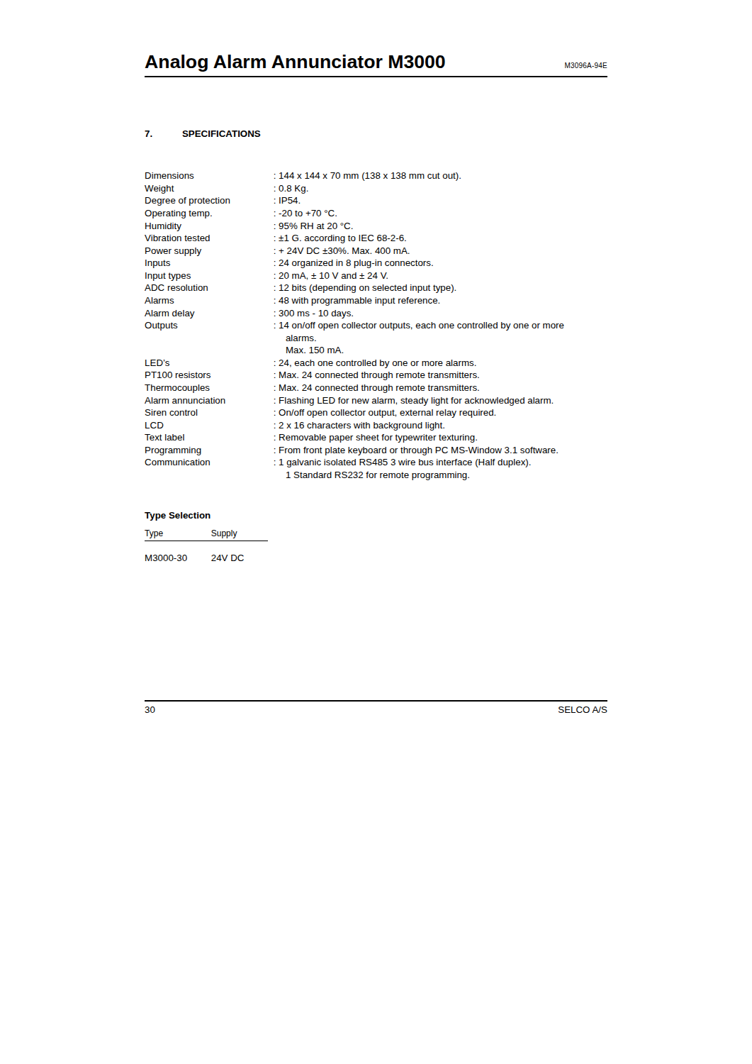Analog Alarm Annunciator M3000
M3096A-94E
7. SPECIFICATIONS
| Dimensions | : 144 x 144 x 70 mm (138 x 138 mm cut out). |
| Weight | : 0.8 Kg. |
| Degree of protection | : IP54. |
| Operating temp. | : -20 to +70 °C. |
| Humidity | : 95% RH at 20 °C. |
| Vibration tested | : ±1 G. according to IEC 68-2-6. |
| Power supply | : + 24V DC ±30%. Max. 400 mA. |
| Inputs | : 24 organized in 8 plug-in connectors. |
| Input types | : 20 mA, ± 10 V and ± 24 V. |
| ADC resolution | : 12 bits (depending on selected input type). |
| Alarms | : 48 with programmable input reference. |
| Alarm delay | : 300 ms - 10 days. |
| Outputs | : 14 on/off open collector outputs, each one controlled by one or more alarms. Max. 150 mA. |
| LED’s | : 24, each one controlled by one or more alarms. |
| PT100 resistors | : Max. 24 connected through remote transmitters. |
| Thermocouples | : Max. 24 connected through remote transmitters. |
| Alarm annunciation | : Flashing LED for new alarm, steady light for acknowledged alarm. |
| Siren control | : On/off open collector output, external relay required. |
| LCD | : 2 x 16 characters with background light. |
| Text label | : Removable paper sheet for typewriter texturing. |
| Programming | : From front plate keyboard or through PC MS-Window 3.1 software. |
| Communication | : 1 galvanic isolated RS485 3 wire bus interface (Half duplex). 1 Standard RS232 for remote programming. |
Type Selection
| Type | Supply |
| M3000-30 | 24V DC |
30
SELCO A/S